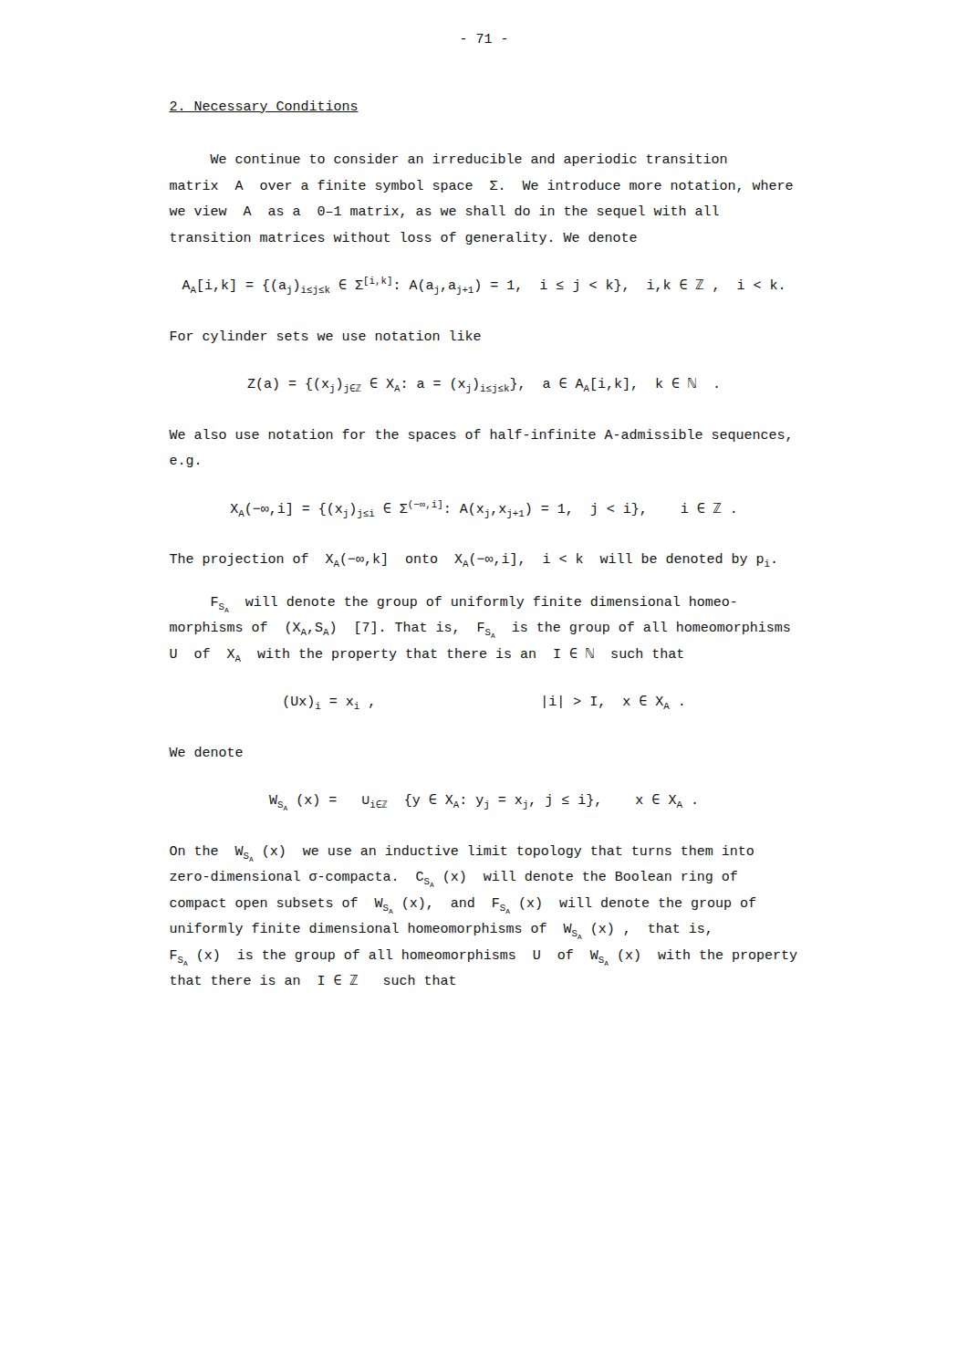- 71 -
2. Necessary Conditions
We continue to consider an irreducible and aperiodic transition matrix A over a finite symbol space Σ. We introduce more notation, where we view A as a 0–1 matrix, as we shall do in the sequel with all transition matrices without loss of generality. We denote
AA[i,k] = {(aj)i≤j≤k ∈ Σ[i,k]: A(aj,aj+1) = 1, i ≤ j < k}, i,k ∈ ℤ , i < k.
For cylinder sets we use notation like
Z(a) = {(xj)j∈ℤ ∈ XA: a = (xj)i≤j≤k}, a ∈ AA[i,k], k ∈ ℕ .
We also use notation for the spaces of half-infinite A-admissible sequences, e.g.
XA(−∞,i] = {(xj)j≤i ∈ Σ(−∞,i]: A(xj,xj+1) = 1, j < i}, i ∈ ℤ .
The projection of XA(−∞,k] onto XA(−∞,i], i < k will be denoted by pi.
FSA will denote the group of uniformly finite dimensional homeo- morphisms of (XA,SA) [7]. That is, FSA is the group of all homeomorphisms U of XA with the property that there is an I ∈ ℕ such that
(Ux)i = xi , |i| > I, x ∈ XA .
We denote
WSA (x) = ∪i∈ℤ {y ∈ XA: yj = xj, j ≤ i}, x ∈ XA .
On the WSA (x) we use an inductive limit topology that turns them into zero-dimensional σ-compacta. CSA (x) will denote the Boolean ring of compact open subsets of WSA (x), and FSA (x) will denote the group of uniformly finite dimensional homeomorphisms of WSA (x) , that is, FSA (x) is the group of all homeomorphisms U of WSA (x) with the property that there is an I ∈ ℤ such that